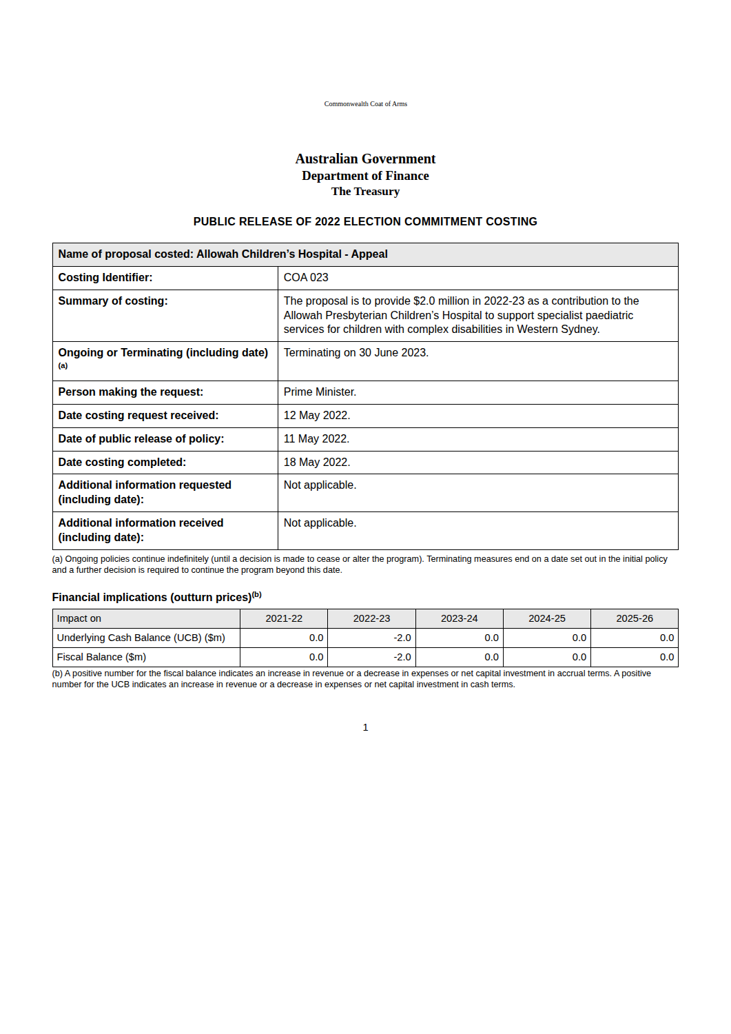Australian Government
Department of Finance
The Treasury
Public Release of 2022 Election Commitment Costing
| Name of proposal costed: Allowah Children’s Hospital - Appeal |
| Costing Identifier: | COA 023 |
| Summary of costing: | The proposal is to provide $2.0 million in 2022-23 as a contribution to the Allowah Presbyterian Children’s Hospital to support specialist paediatric services for children with complex disabilities in Western Sydney. |
| Ongoing or Terminating (including date) (a) | Terminating on 30 June 2023. |
| Person making the request: | Prime Minister. |
| Date costing request received: | 12 May 2022. |
| Date of public release of policy: | 11 May 2022. |
| Date costing completed: | 18 May 2022. |
| Additional information requested (including date): | Not applicable. |
| Additional information received (including date): | Not applicable. |
(a) Ongoing policies continue indefinitely (until a decision is made to cease or alter the program). Terminating measures end on a date set out in the initial policy and a further decision is required to continue the program beyond this date.
Financial implications (outturn prices)(b)
| Impact on | 2021-22 | 2022-23 | 2023-24 | 2024-25 | 2025-26 |
| --- | --- | --- | --- | --- | --- |
| Underlying Cash Balance (UCB) ($m) | 0.0 | -2.0 | 0.0 | 0.0 | 0.0 |
| Fiscal Balance ($m) | 0.0 | -2.0 | 0.0 | 0.0 | 0.0 |
(b) A positive number for the fiscal balance indicates an increase in revenue or a decrease in expenses or net capital investment in accrual terms. A positive number for the UCB indicates an increase in revenue or a decrease in expenses or net capital investment in cash terms.
1